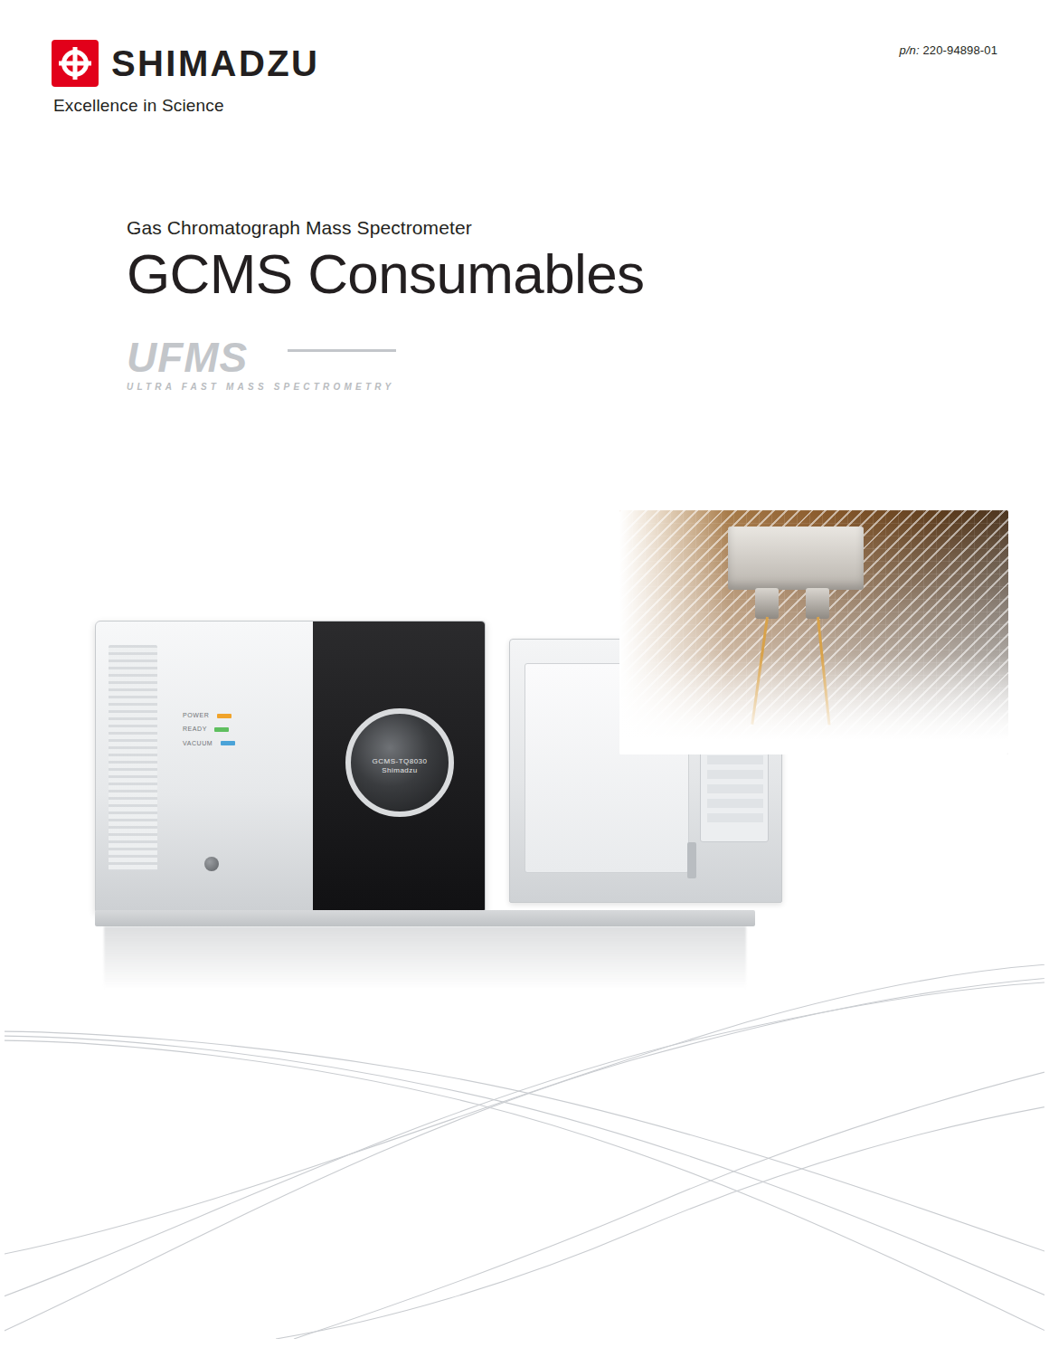p/n: 220-94898-01
SHIMADZU
Excellence in Science
Gas Chromatograph Mass Spectrometer
GCMS Consumables
UFMS
ULTRA FAST MASS SPECTROMETRY
POWER
READY
VACUUM
GCMS-TQ8030
Shimadzu